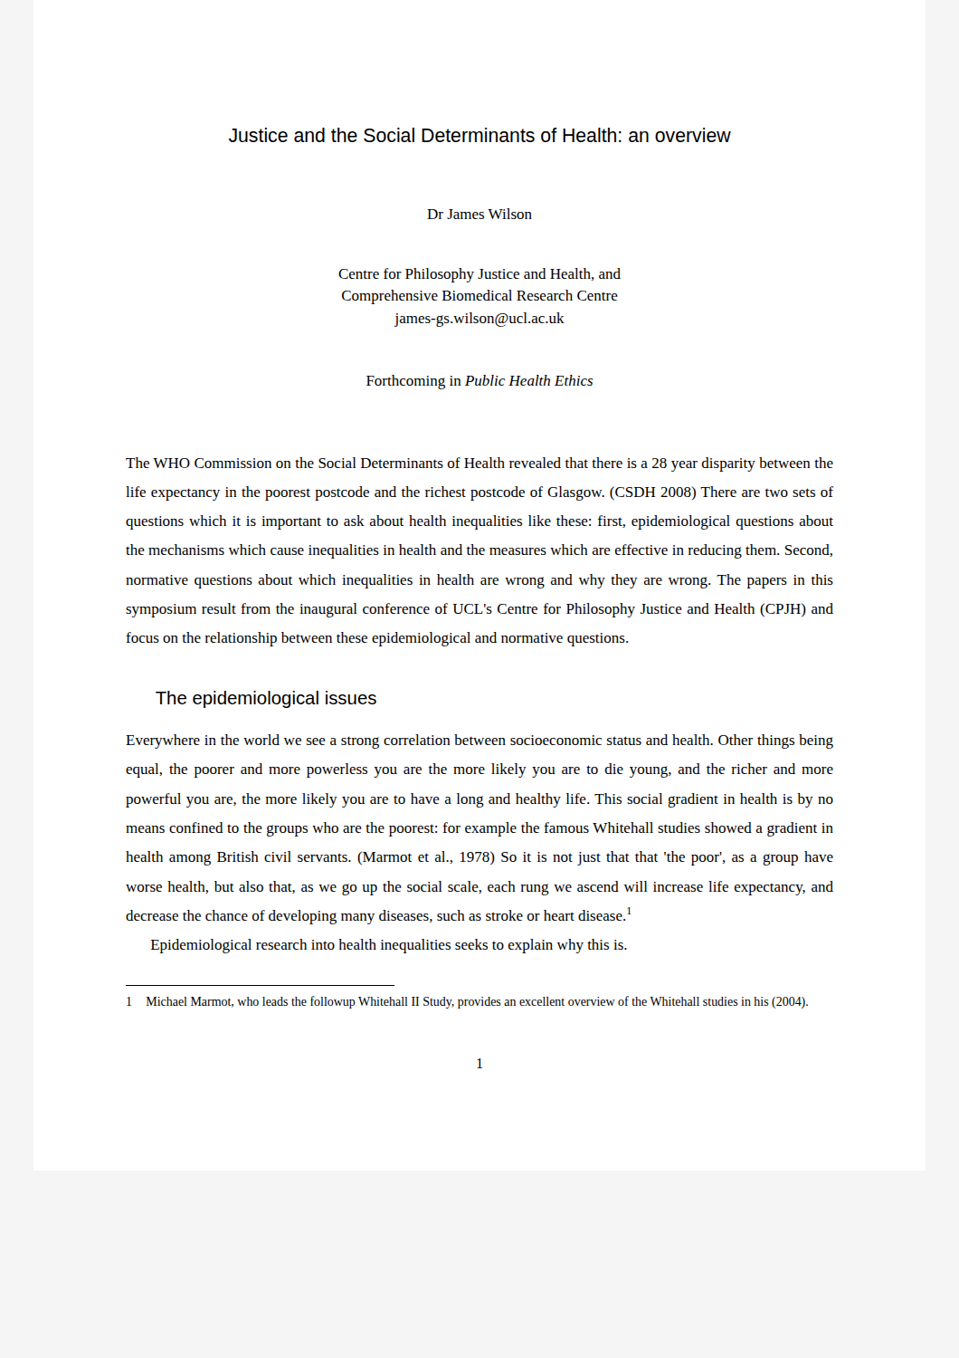Justice and the Social Determinants of Health: an overview
Dr James Wilson
Centre for Philosophy Justice and Health, and
Comprehensive Biomedical Research Centre
james-gs.wilson@ucl.ac.uk
Forthcoming in Public Health Ethics
The WHO Commission on the Social Determinants of Health revealed that there is a 28 year disparity between the life expectancy in the poorest postcode and the richest postcode of Glasgow. (CSDH 2008) There are two sets of questions which it is important to ask about health inequalities like these: first, epidemiological questions about the mechanisms which cause inequalities in health and the measures which are effective in reducing them. Second, normative questions about which inequalities in health are wrong and why they are wrong. The papers in this symposium result from the inaugural conference of UCL's Centre for Philosophy Justice and Health (CPJH) and focus on the relationship between these epidemiological and normative questions.
The epidemiological issues
Everywhere in the world we see a strong correlation between socioeconomic status and health. Other things being equal, the poorer and more powerless you are the more likely you are to die young, and the richer and more powerful you are, the more likely you are to have a long and healthy life. This social gradient in health is by no means confined to the groups who are the poorest: for example the famous Whitehall studies showed a gradient in health among British civil servants. (Marmot et al., 1978) So it is not just that that 'the poor', as a group have worse health, but also that, as we go up the social scale, each rung we ascend will increase life expectancy, and decrease the chance of developing many diseases, such as stroke or heart disease.1
Epidemiological research into health inequalities seeks to explain why this is.
1 Michael Marmot, who leads the followup Whitehall II Study, provides an excellent overview of the Whitehall studies in his (2004).
1